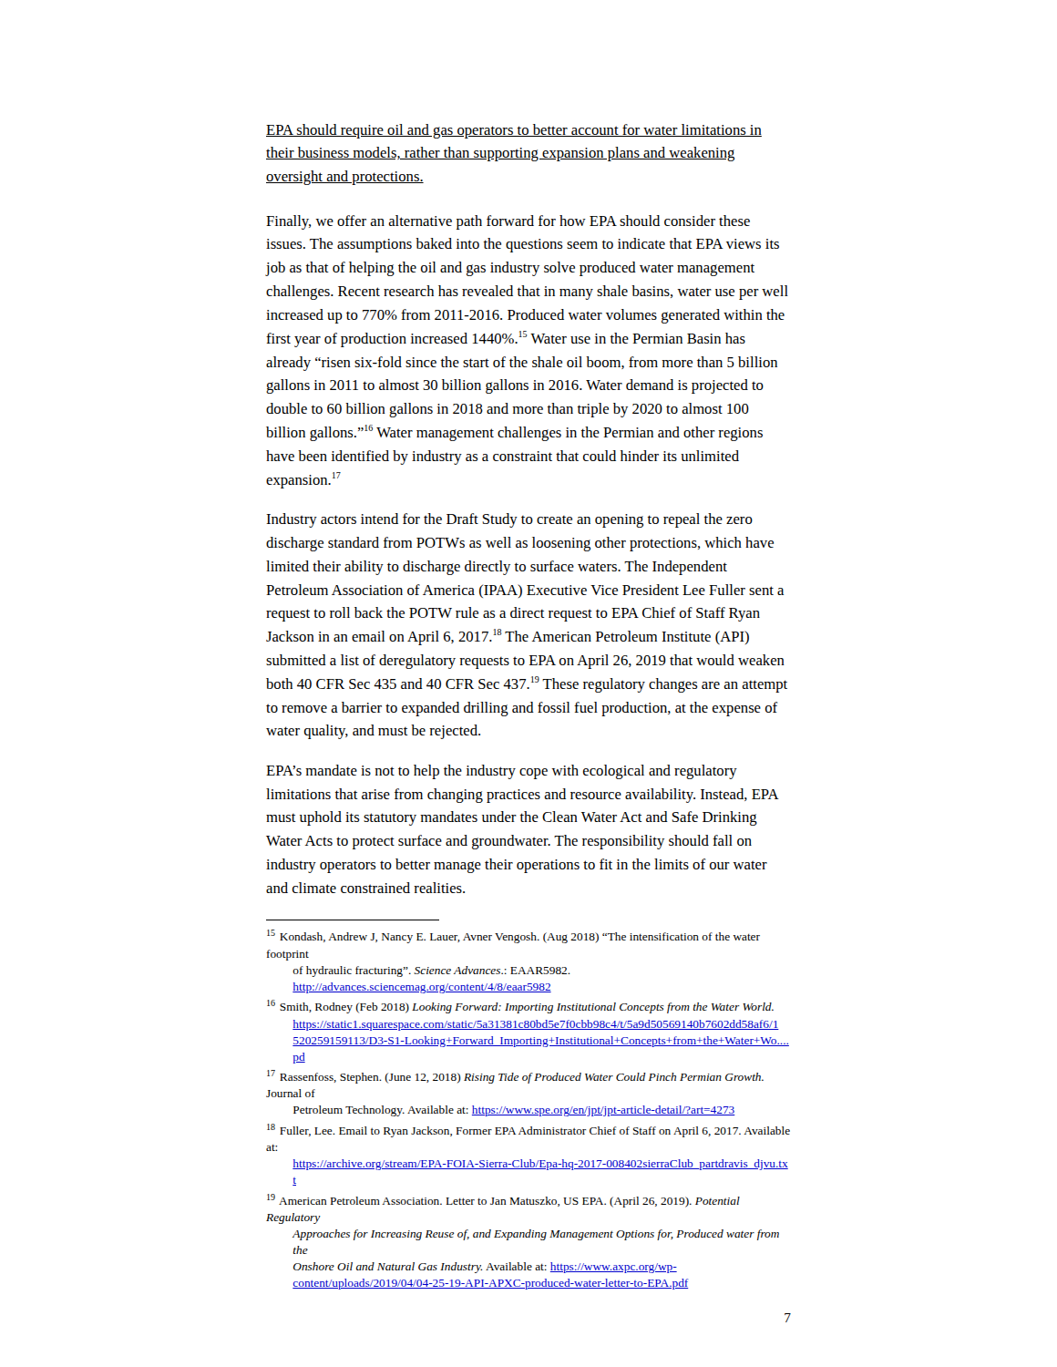EPA should require oil and gas operators to better account for water limitations in their business models, rather than supporting expansion plans and weakening oversight and protections.
Finally, we offer an alternative path forward for how EPA should consider these issues. The assumptions baked into the questions seem to indicate that EPA views its job as that of helping the oil and gas industry solve produced water management challenges. Recent research has revealed that in many shale basins, water use per well increased up to 770% from 2011-2016. Produced water volumes generated within the first year of production increased 1440%.15 Water use in the Permian Basin has already “risen six-fold since the start of the shale oil boom, from more than 5 billion gallons in 2011 to almost 30 billion gallons in 2016. Water demand is projected to double to 60 billion gallons in 2018 and more than triple by 2020 to almost 100 billion gallons.”16 Water management challenges in the Permian and other regions have been identified by industry as a constraint that could hinder its unlimited expansion.17
Industry actors intend for the Draft Study to create an opening to repeal the zero discharge standard from POTWs as well as loosening other protections, which have limited their ability to discharge directly to surface waters. The Independent Petroleum Association of America (IPAA) Executive Vice President Lee Fuller sent a request to roll back the POTW rule as a direct request to EPA Chief of Staff Ryan Jackson in an email on April 6, 2017.18 The American Petroleum Institute (API) submitted a list of deregulatory requests to EPA on April 26, 2019 that would weaken both 40 CFR Sec 435 and 40 CFR Sec 437.19 These regulatory changes are an attempt to remove a barrier to expanded drilling and fossil fuel production, at the expense of water quality, and must be rejected.
EPA’s mandate is not to help the industry cope with ecological and regulatory limitations that arise from changing practices and resource availability. Instead, EPA must uphold its statutory mandates under the Clean Water Act and Safe Drinking Water Acts to protect surface and groundwater. The responsibility should fall on industry operators to better manage their operations to fit in the limits of our water and climate constrained realities.
15 Kondash, Andrew J, Nancy E. Lauer, Avner Vengosh. (Aug 2018) “The intensification of the water footprintof hydraulic fracturing”. Science Advances.: EAAR5982. http://advances.sciencemag.org/content/4/8/eaar5982
16 Smith, Rodney (Feb 2018) Looking Forward: Importing Institutional Concepts from the Water World. https://static1.squarespace.com/static/5a31381c80bd5e7f0cbb98c4/t/5a9d50569140b7602dd58af6/1
520259159113/D3-S1-Looking+Forward_Importing+Institutional+Concepts+from+the+Water+Wo....pd
17 Rassenfoss, Stephen. (June 12, 2018) Rising Tide of Produced Water Could Pinch Permian Growth. Journal ofPetroleum Technology. Available at: https://www.spe.org/en/jpt/jpt-article-detail/?art=4273
18 Fuller, Lee. Email to Ryan Jackson, Former EPA Administrator Chief of Staff on April 6, 2017. Available at:https://archive.org/stream/EPA-FOIA-Sierra-Club/Epa-hq-2017-008402sierraClub_partdravis_djvu.txt
19 American Petroleum Association. Letter to Jan Matuszko, US EPA. (April 26, 2019). Potential Regulatory Approaches for Increasing Reuse of, and Expanding Management Options for, Produced water from the Onshore Oil and Natural Gas Industry. Available at: https://www.axpc.org/wp-
content/uploads/2019/04/04-25-19-API-APXC-produced-water-letter-to-EPA.pdf
7